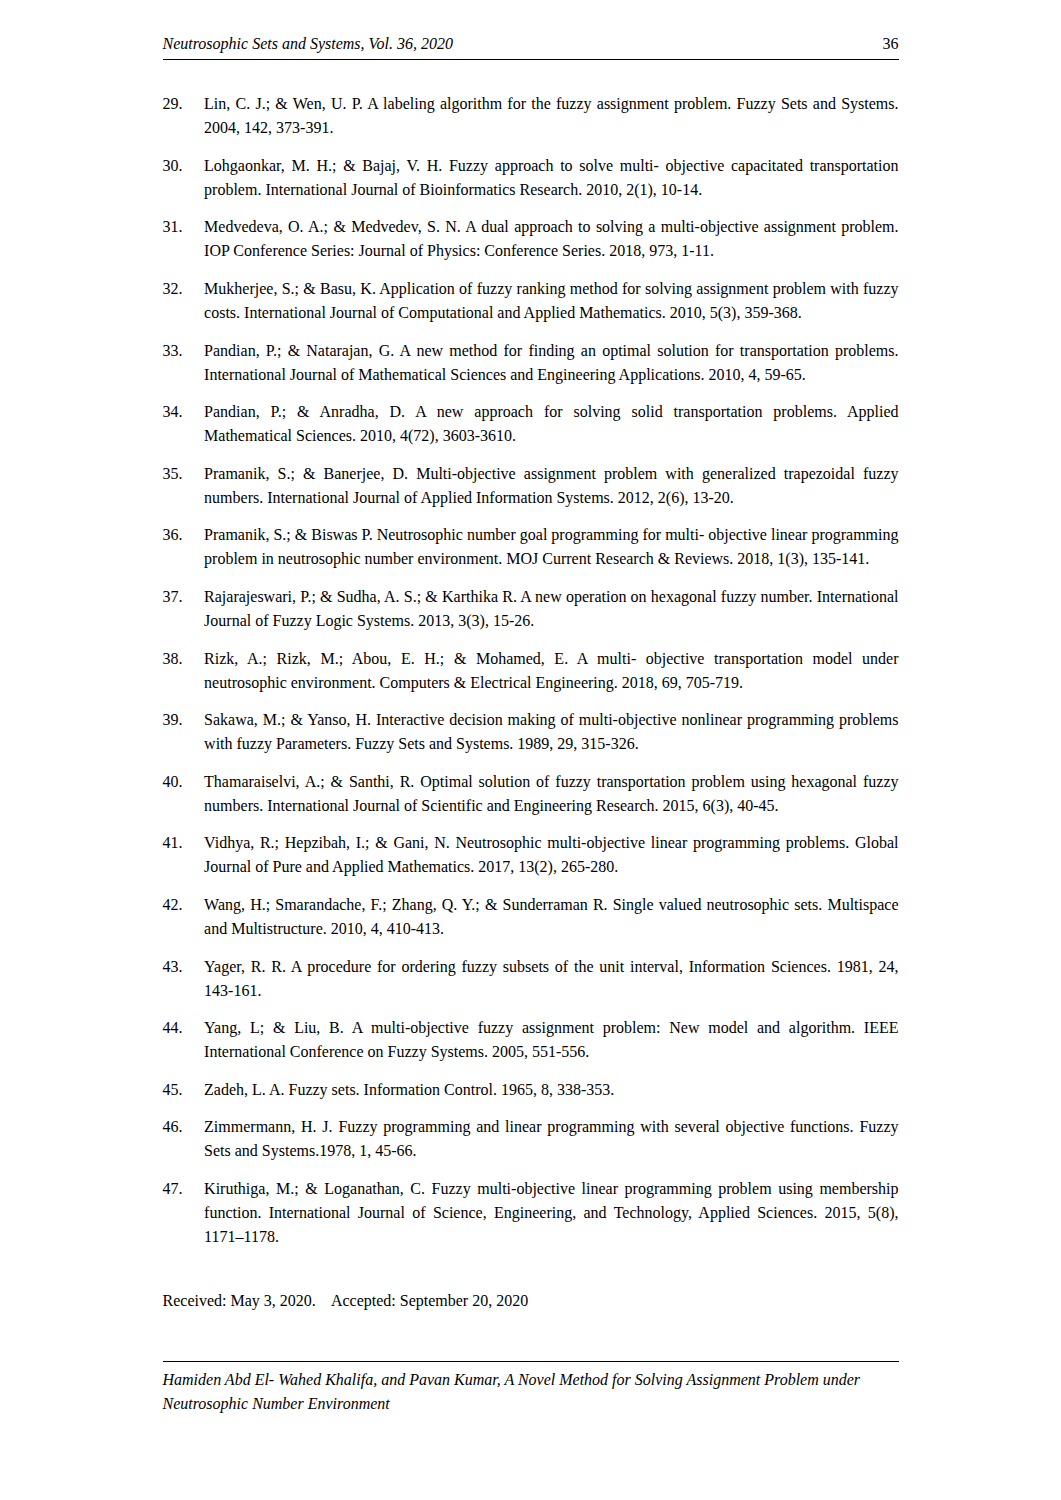Neutrosophic Sets and Systems, Vol. 36, 2020 36
Lin, C. J.; & Wen, U. P. A labeling algorithm for the fuzzy assignment problem. Fuzzy Sets and Systems. 2004, 142, 373-391.
Lohgaonkar, M. H.; & Bajaj, V. H. Fuzzy approach to solve multi- objective capacitated transportation problem. International Journal of Bioinformatics Research. 2010, 2(1), 10-14.
Medvedeva, O. A.; & Medvedev, S. N. A dual approach to solving a multi-objective assignment problem. IOP Conference Series: Journal of Physics: Conference Series. 2018, 973, 1-11.
Mukherjee, S.; & Basu, K. Application of fuzzy ranking method for solving assignment problem with fuzzy costs. International Journal of Computational and Applied Mathematics. 2010, 5(3), 359-368.
Pandian, P.; & Natarajan, G. A new method for finding an optimal solution for transportation problems. International Journal of Mathematical Sciences and Engineering Applications. 2010, 4, 59-65.
Pandian, P.; & Anradha, D. A new approach for solving solid transportation problems. Applied Mathematical Sciences. 2010, 4(72), 3603-3610.
Pramanik, S.; & Banerjee, D. Multi-objective assignment problem with generalized trapezoidal fuzzy numbers. International Journal of Applied Information Systems. 2012, 2(6), 13-20.
Pramanik, S.; & Biswas P. Neutrosophic number goal programming for multi- objective linear programming problem in neutrosophic number environment. MOJ Current Research & Reviews. 2018, 1(3), 135-141.
Rajarajeswari, P.; & Sudha, A. S.; & Karthika R. A new operation on hexagonal fuzzy number. International Journal of Fuzzy Logic Systems. 2013, 3(3), 15-26.
Rizk, A.; Rizk, M.; Abou, E. H.; & Mohamed, E. A multi- objective transportation model under neutrosophic environment. Computers & Electrical Engineering. 2018, 69, 705-719.
Sakawa, M.; & Yanso, H. Interactive decision making of multi-objective nonlinear programming problems with fuzzy Parameters. Fuzzy Sets and Systems. 1989, 29, 315-326.
Thamaraiselvi, A.; & Santhi, R. Optimal solution of fuzzy transportation problem using hexagonal fuzzy numbers. International Journal of Scientific and Engineering Research. 2015, 6(3), 40-45.
Vidhya, R.; Hepzibah, I.; & Gani, N. Neutrosophic multi-objective linear programming problems. Global Journal of Pure and Applied Mathematics. 2017, 13(2), 265-280.
Wang, H.; Smarandache, F.; Zhang, Q. Y.; & Sunderraman R. Single valued neutrosophic sets. Multispace and Multistructure. 2010, 4, 410-413.
Yager, R. R. A procedure for ordering fuzzy subsets of the unit interval, Information Sciences. 1981, 24, 143-161.
Yang, L; & Liu, B. A multi-objective fuzzy assignment problem: New model and algorithm. IEEE International Conference on Fuzzy Systems. 2005, 551-556.
Zadeh, L. A. Fuzzy sets. Information Control. 1965, 8, 338-353.
Zimmermann, H. J. Fuzzy programming and linear programming with several objective functions. Fuzzy Sets and Systems.1978, 1, 45-66.
Kiruthiga, M.; & Loganathan, C. Fuzzy multi-objective linear programming problem using membership function. International Journal of Science, Engineering, and Technology, Applied Sciences. 2015, 5(8), 1171–1178.
Received: May 3, 2020. Accepted: September 20, 2020
Hamiden Abd El- Wahed Khalifa, and Pavan Kumar, A Novel Method for Solving Assignment Problem under Neutrosophic Number Environment